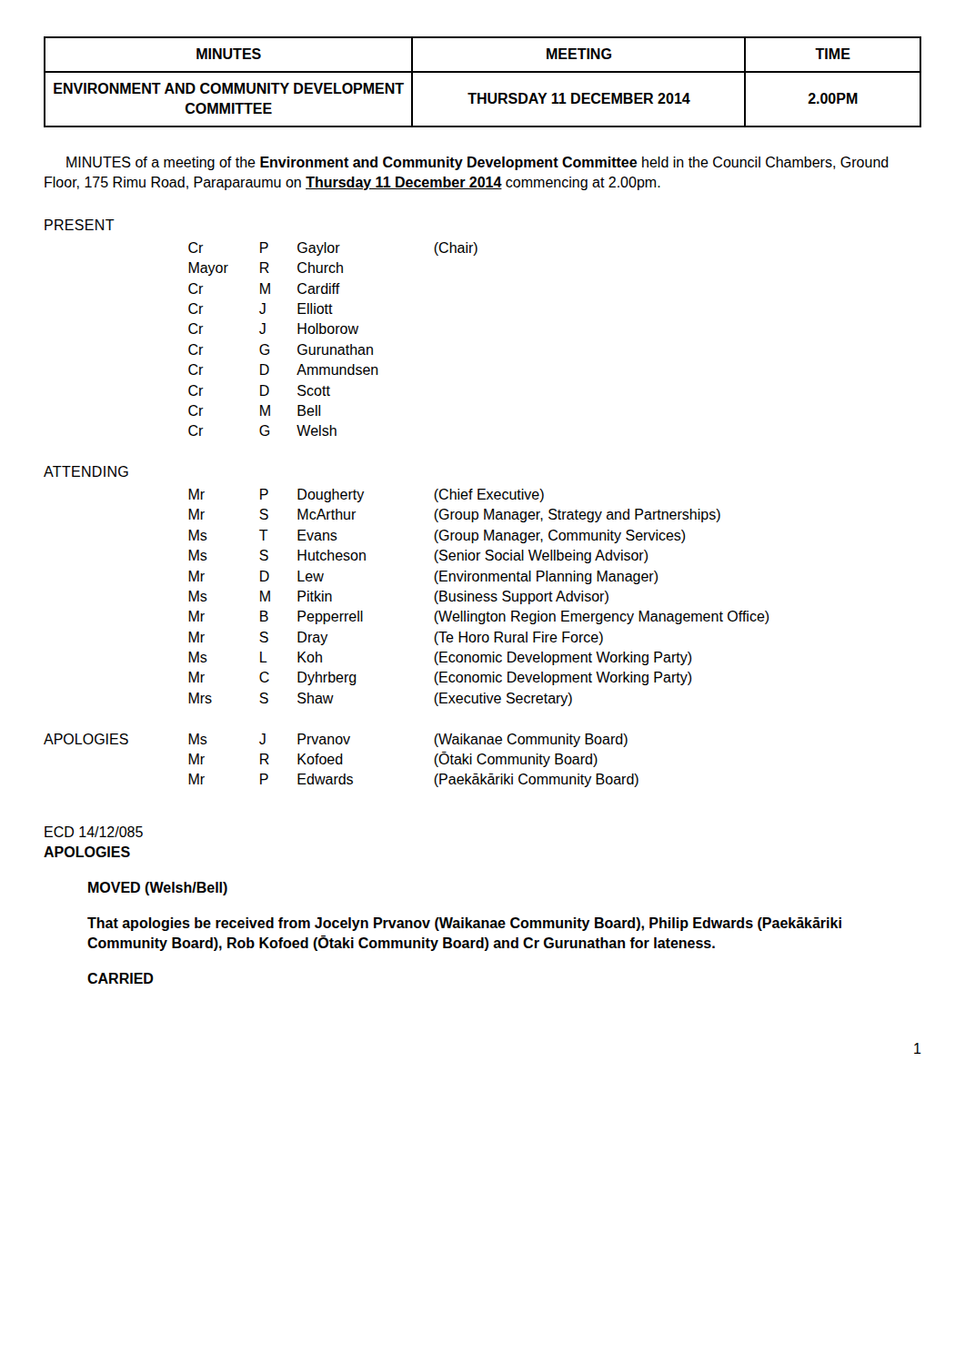| MINUTES | MEETING | TIME |
| ENVIRONMENT AND COMMUNITY DEVELOPMENT COMMITTEE | THURSDAY 11 DECEMBER 2014 | 2.00PM |
MINUTES of a meeting of the Environment and Community Development Committee held in the Council Chambers, Ground Floor, 175 Rimu Road, Paraparaumu on Thursday 11 December 2014 commencing at 2.00pm.
PRESENT
| | Cr | P | Gaylor | (Chair) |
| | Mayor | R | Church | |
| | Cr | M | Cardiff | |
| | Cr | J | Elliott | |
| | Cr | J | Holborow | |
| | Cr | G | Gurunathan | |
| | Cr | D | Ammundsen | |
| | Cr | D | Scott | |
| | Cr | M | Bell | |
| | Cr | G | Welsh | |
ATTENDING
| | Mr | P | Dougherty | (Chief Executive) |
| | Mr | S | McArthur | (Group Manager, Strategy and Partnerships) |
| | Ms | T | Evans | (Group Manager, Community Services) |
| | Ms | S | Hutcheson | (Senior Social Wellbeing Advisor) |
| | Mr | D | Lew | (Environmental Planning Manager) |
| | Ms | M | Pitkin | (Business Support Advisor) |
| | Mr | B | Pepperrell | (Wellington Region Emergency Management Office) |
| | Mr | S | Dray | (Te Horo Rural Fire Force) |
| | Ms | L | Koh | (Economic Development Working Party) |
| | Mr | C | Dyhrberg | (Economic Development Working Party) |
| | Mrs | S | Shaw | (Executive Secretary) |
| APOLOGIES | Ms | J | Prvanov | (Waikanae Community Board) |
| | Mr | R | Kofoed | (Ōtaki Community Board) |
| | Mr | P | Edwards | (Paekākāriki Community Board) |
ECD 14/12/085
APOLOGIES
MOVED (Welsh/Bell)
That apologies be received from Jocelyn Prvanov (Waikanae Community Board), Philip Edwards (Paekākāriki Community Board), Rob Kofoed (Ōtaki Community Board) and Cr Gurunathan for lateness.
CARRIED
1